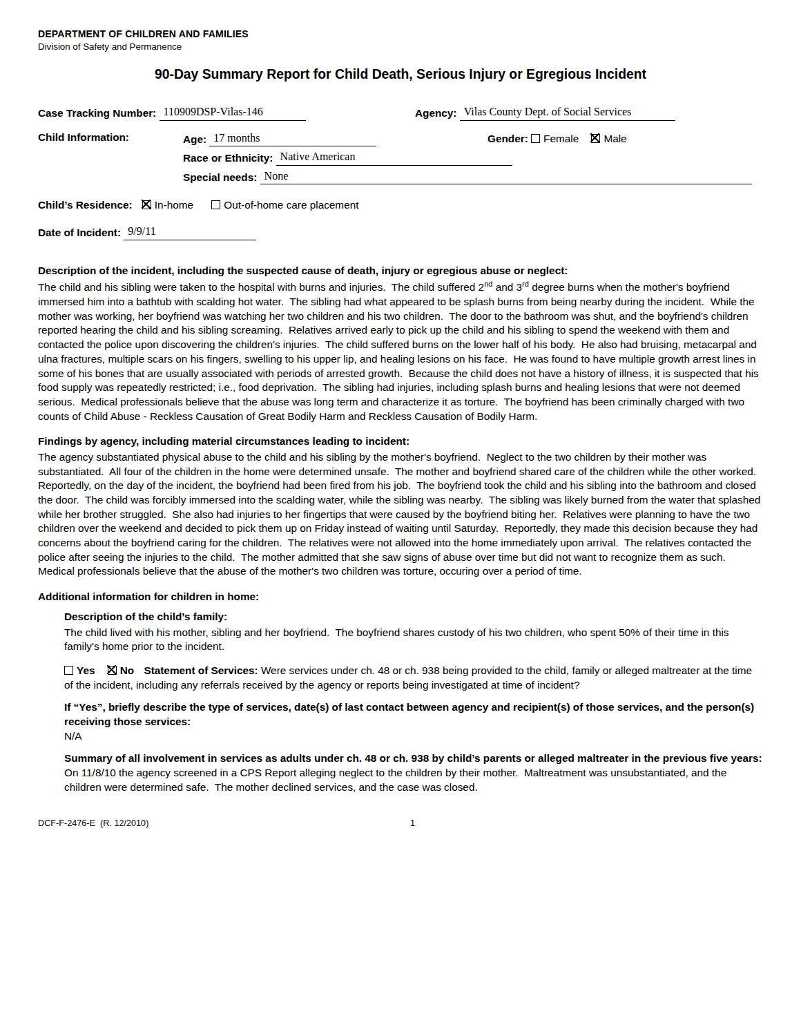DEPARTMENT OF CHILDREN AND FAMILIES
Division of Safety and Permanence
90-Day Summary Report for Child Death, Serious Injury or Egregious Incident
| Case Tracking Number: 110909DSP-Vilas-146 | Agency: Vilas County Dept. of Social Services |
| Child Information: | Age: 17 months | Gender: Female Male |
| | Race or Ethnicity: Native American |
| | Special needs: None |
Child’s Residence: In-home Out-of-home care placement
Date of Incident: 9/9/11
Description of the incident, including the suspected cause of death, injury or egregious abuse or neglect:
The child and his sibling were taken to the hospital with burns and injuries. The child suffered 2nd and 3rd degree burns when the mother's boyfriend immersed him into a bathtub with scalding hot water. The sibling had what appeared to be splash burns from being nearby during the incident. While the mother was working, her boyfriend was watching her two children and his two children. The door to the bathroom was shut, and the boyfriend's children reported hearing the child and his sibling screaming. Relatives arrived early to pick up the child and his sibling to spend the weekend with them and contacted the police upon discovering the children's injuries. The child suffered burns on the lower half of his body. He also had bruising, metacarpal and ulna fractures, multiple scars on his fingers, swelling to his upper lip, and healing lesions on his face. He was found to have multiple growth arrest lines in some of his bones that are usually associated with periods of arrested growth. Because the child does not have a history of illness, it is suspected that his food supply was repeatedly restricted; i.e., food deprivation. The sibling had injuries, including splash burns and healing lesions that were not deemed serious. Medical professionals believe that the abuse was long term and characterize it as torture. The boyfriend has been criminally charged with two counts of Child Abuse - Reckless Causation of Great Bodily Harm and Reckless Causation of Bodily Harm.
Findings by agency, including material circumstances leading to incident:
The agency substantiated physical abuse to the child and his sibling by the mother's boyfriend. Neglect to the two children by their mother was substantiated. All four of the children in the home were determined unsafe. The mother and boyfriend shared care of the children while the other worked. Reportedly, on the day of the incident, the boyfriend had been fired from his job. The boyfriend took the child and his sibling into the bathroom and closed the door. The child was forcibly immersed into the scalding water, while the sibling was nearby. The sibling was likely burned from the water that splashed while her brother struggled. She also had injuries to her fingertips that were caused by the boyfriend biting her. Relatives were planning to have the two children over the weekend and decided to pick them up on Friday instead of waiting until Saturday. Reportedly, they made this decision because they had concerns about the boyfriend caring for the children. The relatives were not allowed into the home immediately upon arrival. The relatives contacted the police after seeing the injuries to the child. The mother admitted that she saw signs of abuse over time but did not want to recognize them as such. Medical professionals believe that the abuse of the mother's two children was torture, occuring over a period of time.
Additional information for children in home:
Description of the child’s family:
The child lived with his mother, sibling and her boyfriend. The boyfriend shares custody of his two children, who spent 50% of their time in this family's home prior to the incident.
Yes No Statement of Services: Were services under ch. 48 or ch. 938 being provided to the child, family or alleged maltreater at the time of the incident, including any referrals received by the agency or reports being investigated at time of incident?
If “Yes”, briefly describe the type of services, date(s) of last contact between agency and recipient(s) of those services, and the person(s) receiving those services:
N/A
Summary of all involvement in services as adults under ch. 48 or ch. 938 by child’s parents or alleged maltreater in the previous five years:
On 11/8/10 the agency screened in a CPS Report alleging neglect to the children by their mother. Maltreatment was unsubstantiated, and the children were determined safe. The mother declined services, and the case was closed.
DCF-F-2476-E (R. 12/2010) 1